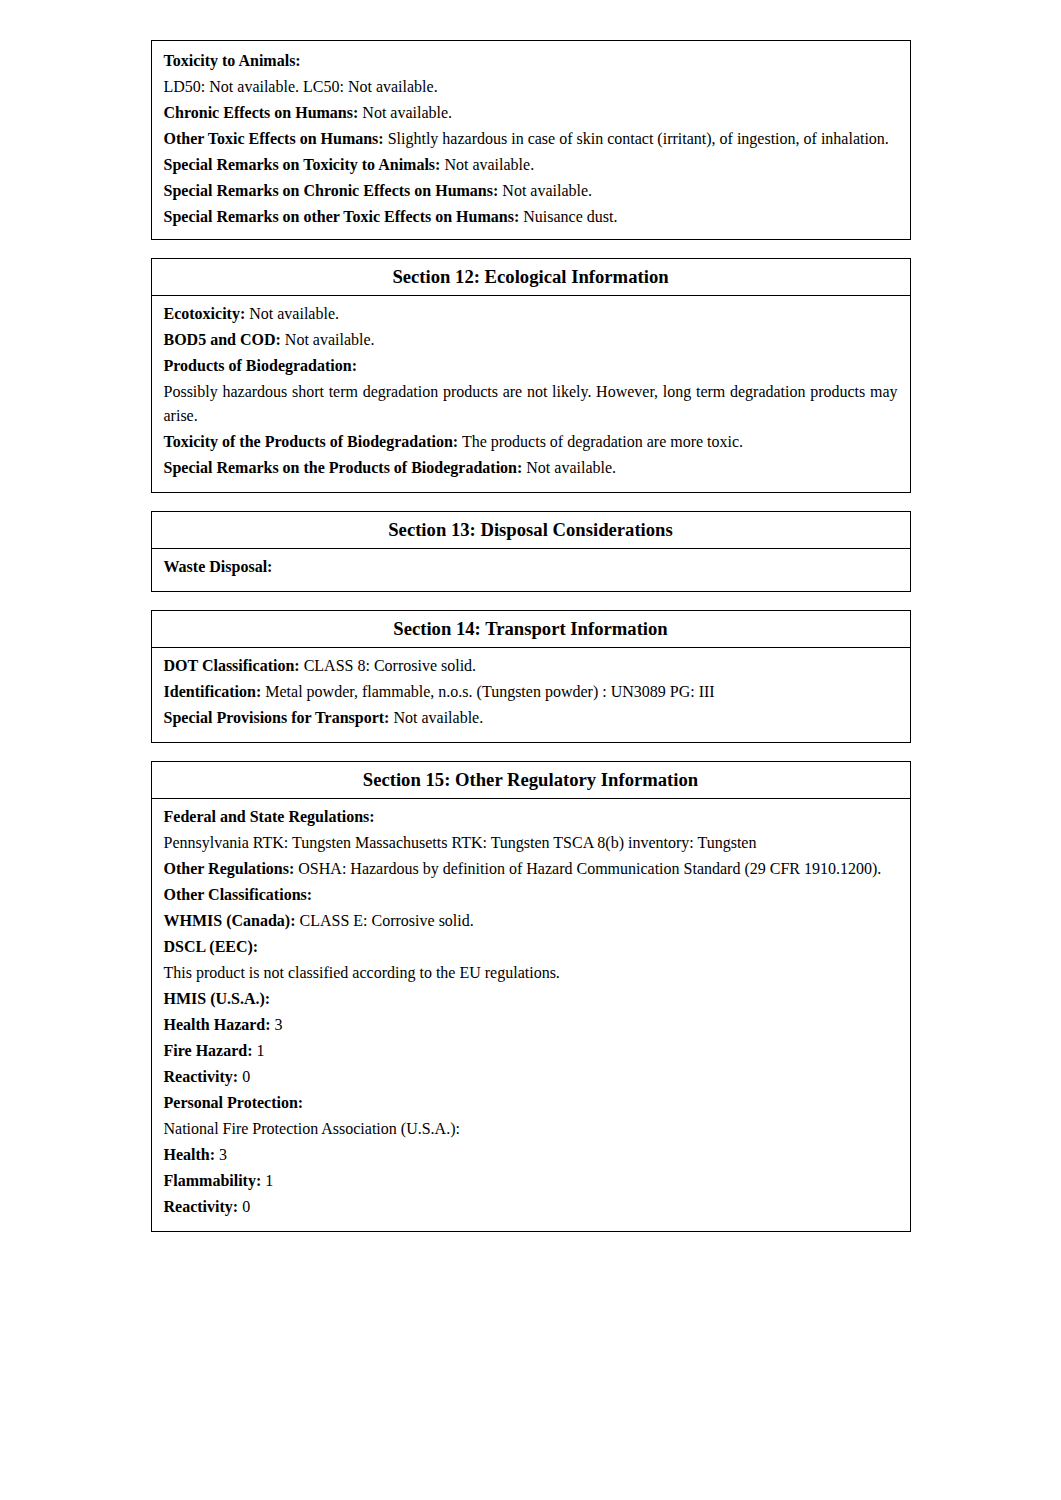Toxicity to Animals:
LD50: Not available. LC50: Not available.
Chronic Effects on Humans: Not available.
Other Toxic Effects on Humans: Slightly hazardous in case of skin contact (irritant), of ingestion, of inhalation.
Special Remarks on Toxicity to Animals: Not available.
Special Remarks on Chronic Effects on Humans: Not available.
Special Remarks on other Toxic Effects on Humans: Nuisance dust.
Section 12: Ecological Information
Ecotoxicity: Not available.
BOD5 and COD: Not available.
Products of Biodegradation:
Possibly hazardous short term degradation products are not likely. However, long term degradation products may arise.
Toxicity of the Products of Biodegradation: The products of degradation are more toxic.
Special Remarks on the Products of Biodegradation: Not available.
Section 13: Disposal Considerations
Waste Disposal:
Section 14: Transport Information
DOT Classification: CLASS 8: Corrosive solid.
Identification: Metal powder, flammable, n.o.s. (Tungsten powder) : UN3089 PG: III
Special Provisions for Transport: Not available.
Section 15: Other Regulatory Information
Federal and State Regulations:
Pennsylvania RTK: Tungsten Massachusetts RTK: Tungsten TSCA 8(b) inventory: Tungsten
Other Regulations: OSHA: Hazardous by definition of Hazard Communication Standard (29 CFR 1910.1200).
Other Classifications:
WHMIS (Canada): CLASS E: Corrosive solid.
DSCL (EEC):
This product is not classified according to the EU regulations.
HMIS (U.S.A.):
Health Hazard: 3
Fire Hazard: 1
Reactivity: 0
Personal Protection:
National Fire Protection Association (U.S.A.):
Health: 3
Flammability: 1
Reactivity: 0